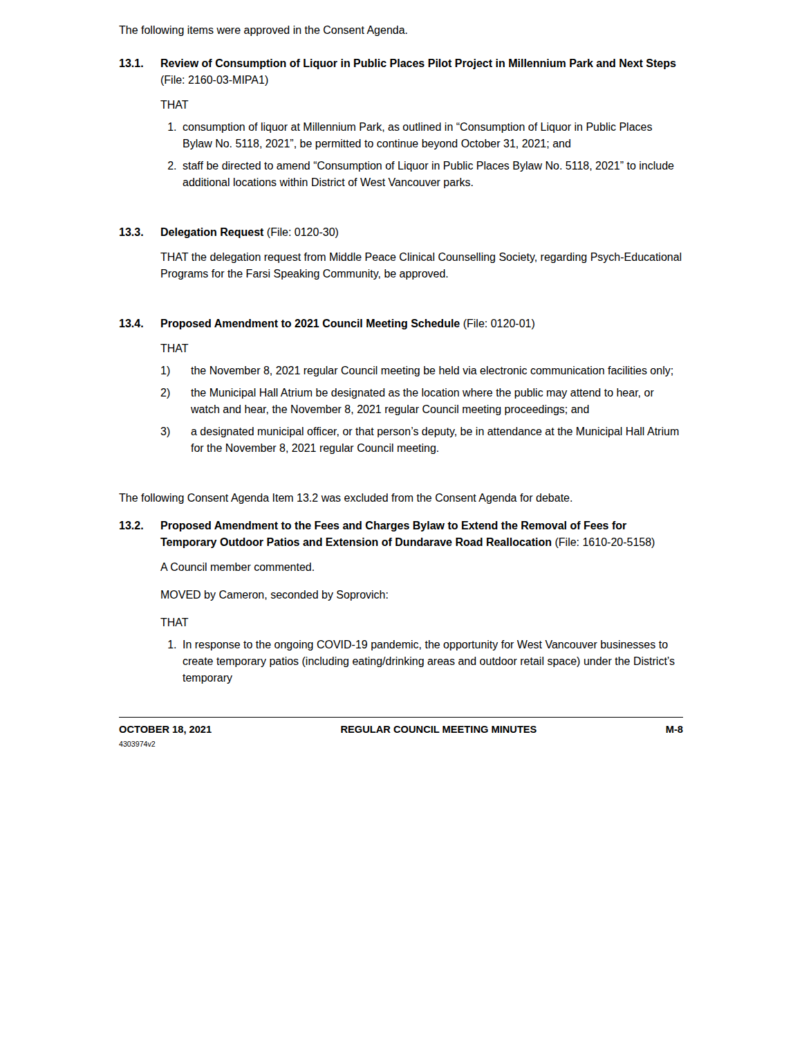The following items were approved in the Consent Agenda.
13.1. Review of Consumption of Liquor in Public Places Pilot Project in Millennium Park and Next Steps (File: 2160-03-MIPA1)
THAT
consumption of liquor at Millennium Park, as outlined in “Consumption of Liquor in Public Places Bylaw No. 5118, 2021”, be permitted to continue beyond October 31, 2021; and
staff be directed to amend “Consumption of Liquor in Public Places Bylaw No. 5118, 2021” to include additional locations within District of West Vancouver parks.
13.3. Delegation Request (File: 0120-30)
THAT the delegation request from Middle Peace Clinical Counselling Society, regarding Psych-Educational Programs for the Farsi Speaking Community, be approved.
13.4. Proposed Amendment to 2021 Council Meeting Schedule (File: 0120-01)
THAT
the November 8, 2021 regular Council meeting be held via electronic communication facilities only;
the Municipal Hall Atrium be designated as the location where the public may attend to hear, or watch and hear, the November 8, 2021 regular Council meeting proceedings; and
a designated municipal officer, or that person’s deputy, be in attendance at the Municipal Hall Atrium for the November 8, 2021 regular Council meeting.
The following Consent Agenda Item 13.2 was excluded from the Consent Agenda for debate.
13.2. Proposed Amendment to the Fees and Charges Bylaw to Extend the Removal of Fees for Temporary Outdoor Patios and Extension of Dundarave Road Reallocation (File: 1610-20-5158)
A Council member commented.
MOVED by Cameron, seconded by Soprovich:
THAT
In response to the ongoing COVID-19 pandemic, the opportunity for West Vancouver businesses to create temporary patios (including eating/drinking areas and outdoor retail space) under the District’s temporary
OCTOBER 18, 2021 REGULAR COUNCIL MEETING MINUTES M-8
4303974v2